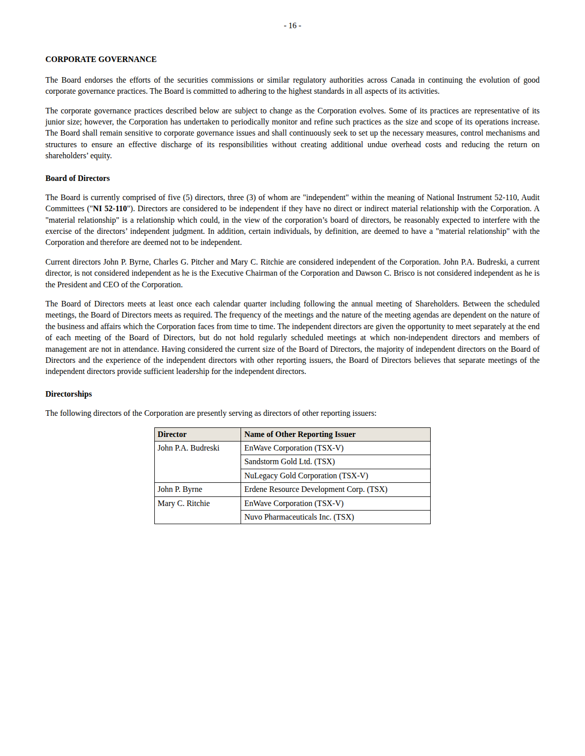- 16 -
CORPORATE GOVERNANCE
The Board endorses the efforts of the securities commissions or similar regulatory authorities across Canada in continuing the evolution of good corporate governance practices. The Board is committed to adhering to the highest standards in all aspects of its activities.
The corporate governance practices described below are subject to change as the Corporation evolves. Some of its practices are representative of its junior size; however, the Corporation has undertaken to periodically monitor and refine such practices as the size and scope of its operations increase. The Board shall remain sensitive to corporate governance issues and shall continuously seek to set up the necessary measures, control mechanisms and structures to ensure an effective discharge of its responsibilities without creating additional undue overhead costs and reducing the return on shareholders’ equity.
Board of Directors
The Board is currently comprised of five (5) directors, three (3) of whom are "independent" within the meaning of National Instrument 52-110, Audit Committees ("NI 52-110"). Directors are considered to be independent if they have no direct or indirect material relationship with the Corporation. A "material relationship" is a relationship which could, in the view of the corporation’s board of directors, be reasonably expected to interfere with the exercise of the directors’ independent judgment. In addition, certain individuals, by definition, are deemed to have a "material relationship" with the Corporation and therefore are deemed not to be independent.
Current directors John P. Byrne, Charles G. Pitcher and Mary C. Ritchie are considered independent of the Corporation. John P.A. Budreski, a current director, is not considered independent as he is the Executive Chairman of the Corporation and Dawson C. Brisco is not considered independent as he is the President and CEO of the Corporation.
The Board of Directors meets at least once each calendar quarter including following the annual meeting of Shareholders. Between the scheduled meetings, the Board of Directors meets as required. The frequency of the meetings and the nature of the meeting agendas are dependent on the nature of the business and affairs which the Corporation faces from time to time. The independent directors are given the opportunity to meet separately at the end of each meeting of the Board of Directors, but do not hold regularly scheduled meetings at which non-independent directors and members of management are not in attendance. Having considered the current size of the Board of Directors, the majority of independent directors on the Board of Directors and the experience of the independent directors with other reporting issuers, the Board of Directors believes that separate meetings of the independent directors provide sufficient leadership for the independent directors.
Directorships
The following directors of the Corporation are presently serving as directors of other reporting issuers:
| Director | Name of Other Reporting Issuer |
| --- | --- |
| John P.A. Budreski | EnWave Corporation (TSX-V) |
| Sandstorm Gold Ltd. (TSX) |
| NuLegacy Gold Corporation (TSX-V) |
| John P. Byrne | Erdene Resource Development Corp. (TSX) |
| Mary C. Ritchie | EnWave Corporation (TSX-V) |
| Nuvo Pharmaceuticals Inc. (TSX) |